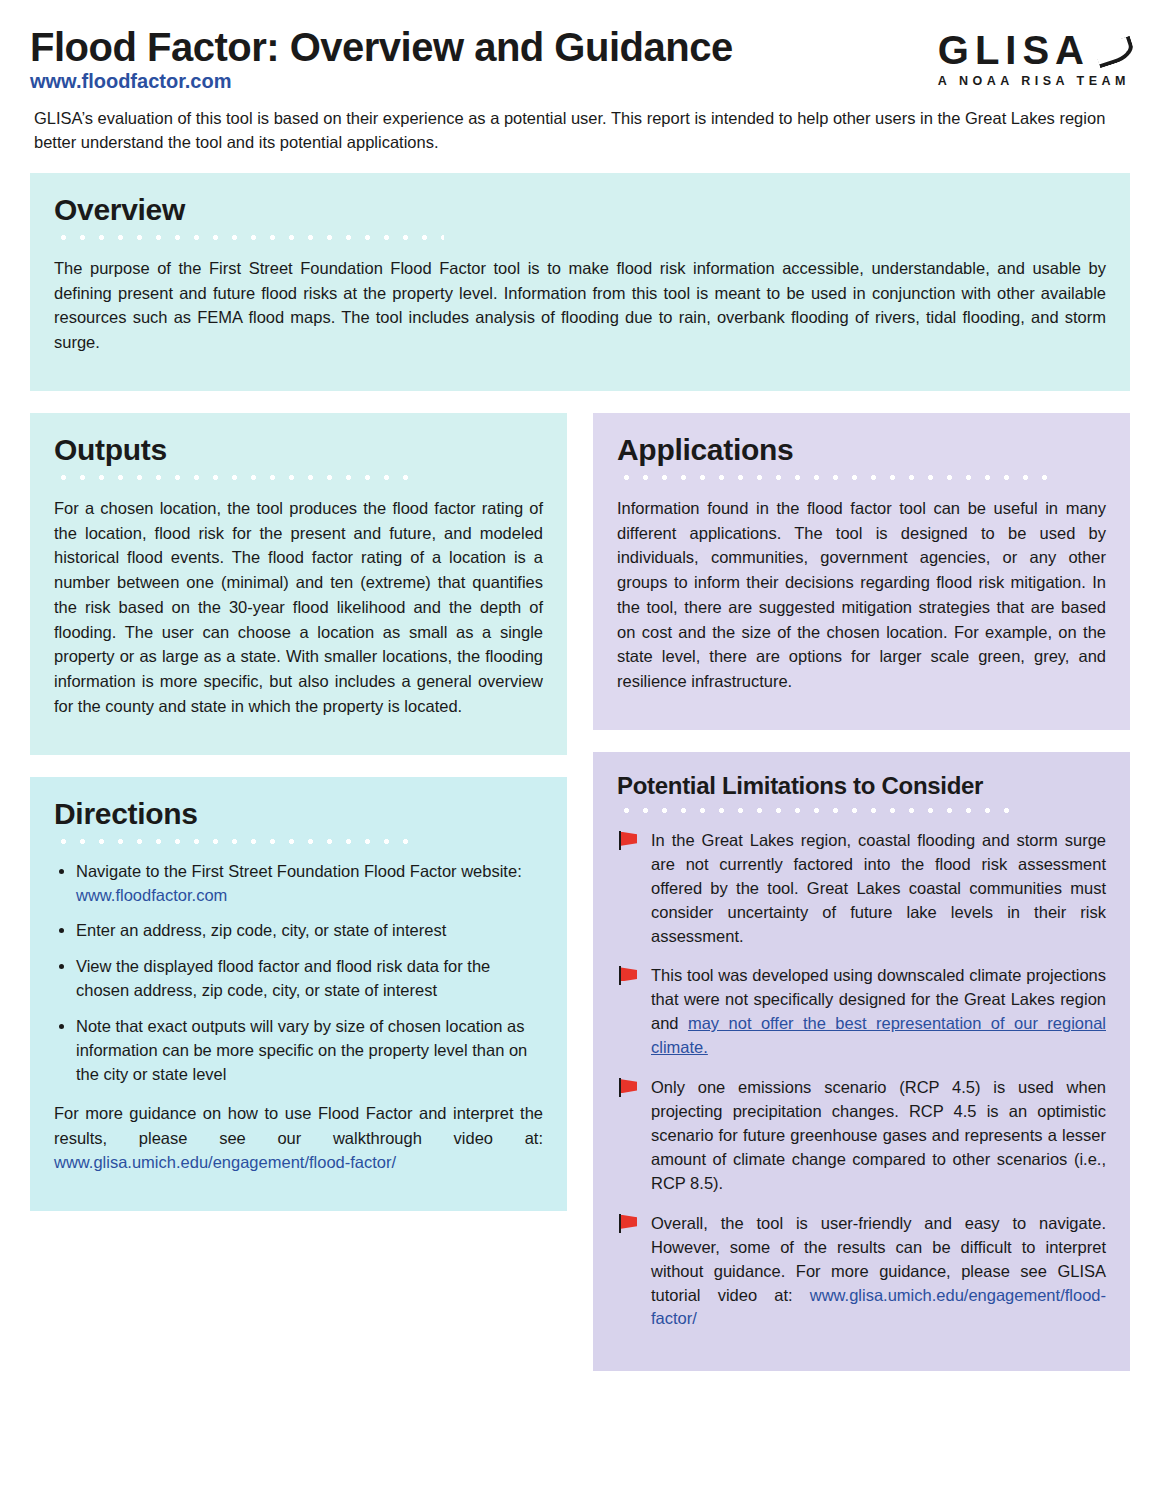Flood Factor: Overview and Guidance
www.floodfactor.com
GLISA
A NOAA RISA TEAM
GLISA’s evaluation of this tool is based on their experience as a potential user. This report is intended to help other users in the Great Lakes region better understand the tool and its potential applications.
Overview
The purpose of the First Street Foundation Flood Factor tool is to make flood risk information accessible, understandable, and usable by defining present and future flood risks at the property level. Information from this tool is meant to be used in conjunction with other available resources such as FEMA flood maps. The tool includes analysis of flooding due to rain, overbank flooding of rivers, tidal flooding, and storm surge.
Outputs
For a chosen location, the tool produces the flood factor rating of the location, flood risk for the present and future, and modeled historical flood events. The flood factor rating of a location is a number between one (minimal) and ten (extreme) that quantifies the risk based on the 30-year flood likelihood and the depth of flooding. The user can choose a location as small as a single property or as large as a state. With smaller locations, the flooding information is more specific, but also includes a general overview for the county and state in which the property is located.
Directions
Navigate to the First Street Foundation Flood Factor website: www.floodfactor.com
Enter an address, zip code, city, or state of interest
View the displayed flood factor and flood risk data for the chosen address, zip code, city, or state of interest
Note that exact outputs will vary by size of chosen location as information can be more specific on the property level than on the city or state level
For more guidance on how to use Flood Factor and interpret the results, please see our walkthrough video at: www.glisa.umich.edu/engagement/flood-factor/
Applications
Information found in the flood factor tool can be useful in many different applications. The tool is designed to be used by individuals, communities, government agencies, or any other groups to inform their decisions regarding flood risk mitigation. In the tool, there are suggested mitigation strategies that are based on cost and the size of the chosen location. For example, on the state level, there are options for larger scale green, grey, and resilience infrastructure.
Potential Limitations to Consider
In the Great Lakes region, coastal flooding and storm surge are not currently factored into the flood risk assessment offered by the tool. Great Lakes coastal communities must consider uncertainty of future lake levels in their risk assessment.
This tool was developed using downscaled climate projections that were not specifically designed for the Great Lakes region and may not offer the best representation of our regional climate.
Only one emissions scenario (RCP 4.5) is used when projecting precipitation changes. RCP 4.5 is an optimistic scenario for future greenhouse gases and represents a lesser amount of climate change compared to other scenarios (i.e., RCP 8.5).
Overall, the tool is user-friendly and easy to navigate. However, some of the results can be difficult to interpret without guidance. For more guidance, please see GLISA tutorial video at: www.glisa.umich.edu/engagement/flood-factor/